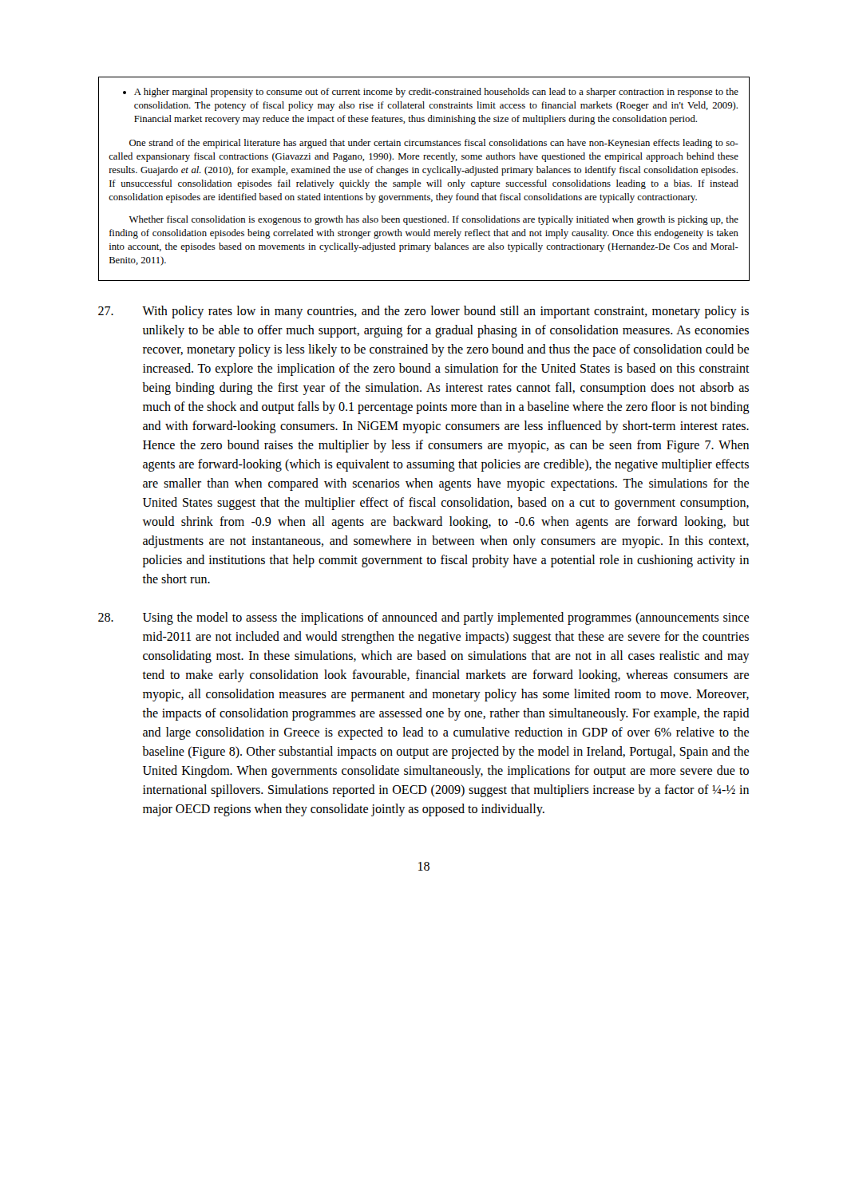A higher marginal propensity to consume out of current income by credit-constrained households can lead to a sharper contraction in response to the consolidation. The potency of fiscal policy may also rise if collateral constraints limit access to financial markets (Roeger and in't Veld, 2009). Financial market recovery may reduce the impact of these features, thus diminishing the size of multipliers during the consolidation period.
One strand of the empirical literature has argued that under certain circumstances fiscal consolidations can have non-Keynesian effects leading to so-called expansionary fiscal contractions (Giavazzi and Pagano, 1990). More recently, some authors have questioned the empirical approach behind these results. Guajardo et al. (2010), for example, examined the use of changes in cyclically-adjusted primary balances to identify fiscal consolidation episodes. If unsuccessful consolidation episodes fail relatively quickly the sample will only capture successful consolidations leading to a bias. If instead consolidation episodes are identified based on stated intentions by governments, they found that fiscal consolidations are typically contractionary.
Whether fiscal consolidation is exogenous to growth has also been questioned. If consolidations are typically initiated when growth is picking up, the finding of consolidation episodes being correlated with stronger growth would merely reflect that and not imply causality. Once this endogeneity is taken into account, the episodes based on movements in cyclically-adjusted primary balances are also typically contractionary (Hernandez-De Cos and Moral-Benito, 2011).
27.
With policy rates low in many countries, and the zero lower bound still an important constraint, monetary policy is unlikely to be able to offer much support, arguing for a gradual phasing in of consolidation measures. As economies recover, monetary policy is less likely to be constrained by the zero bound and thus the pace of consolidation could be increased. To explore the implication of the zero bound a simulation for the United States is based on this constraint being binding during the first year of the simulation. As interest rates cannot fall, consumption does not absorb as much of the shock and output falls by 0.1 percentage points more than in a baseline where the zero floor is not binding and with forward-looking consumers. In NiGEM myopic consumers are less influenced by short-term interest rates. Hence the zero bound raises the multiplier by less if consumers are myopic, as can be seen from Figure 7. When agents are forward-looking (which is equivalent to assuming that policies are credible), the negative multiplier effects are smaller than when compared with scenarios when agents have myopic expectations. The simulations for the United States suggest that the multiplier effect of fiscal consolidation, based on a cut to government consumption, would shrink from -0.9 when all agents are backward looking, to -0.6 when agents are forward looking, but adjustments are not instantaneous, and somewhere in between when only consumers are myopic. In this context, policies and institutions that help commit government to fiscal probity have a potential role in cushioning activity in the short run.
28.
Using the model to assess the implications of announced and partly implemented programmes (announcements since mid-2011 are not included and would strengthen the negative impacts) suggest that these are severe for the countries consolidating most. In these simulations, which are based on simulations that are not in all cases realistic and may tend to make early consolidation look favourable, financial markets are forward looking, whereas consumers are myopic, all consolidation measures are permanent and monetary policy has some limited room to move. Moreover, the impacts of consolidation programmes are assessed one by one, rather than simultaneously. For example, the rapid and large consolidation in Greece is expected to lead to a cumulative reduction in GDP of over 6% relative to the baseline (Figure 8). Other substantial impacts on output are projected by the model in Ireland, Portugal, Spain and the United Kingdom. When governments consolidate simultaneously, the implications for output are more severe due to international spillovers. Simulations reported in OECD (2009) suggest that multipliers increase by a factor of ¼-½ in major OECD regions when they consolidate jointly as opposed to individually.
18